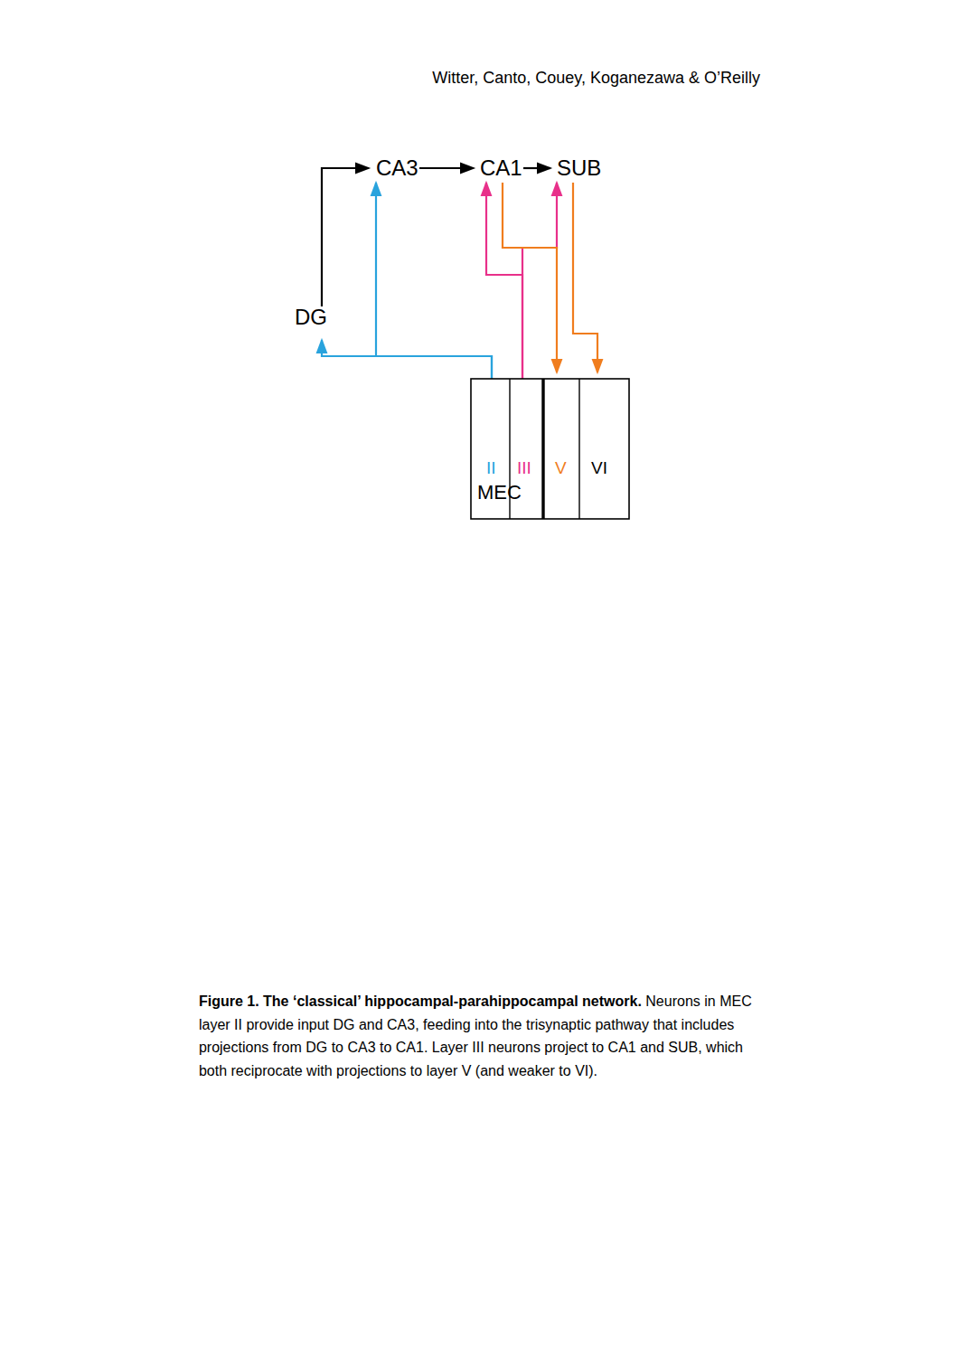Witter, Canto, Couey, Koganezawa & O’Reilly
Schematic of the classical hippocampal-parahippocampal network Boxes labelled CA3, CA1, SUB, DG and a layered MEC column with layers II, III, V and VI, connected by arrows showing projections. CA3 CA1 SUB DG II III V VI MEC
Figure 1. The ‘classical’ hippocampal-parahippocampal network. Neurons in MEC layer II provide input DG and CA3, feeding into the trisynaptic pathway that includes projections from DG to CA3 to CA1. Layer III neurons project to CA1 and SUB, which both reciprocate with projections to layer V (and weaker to VI).